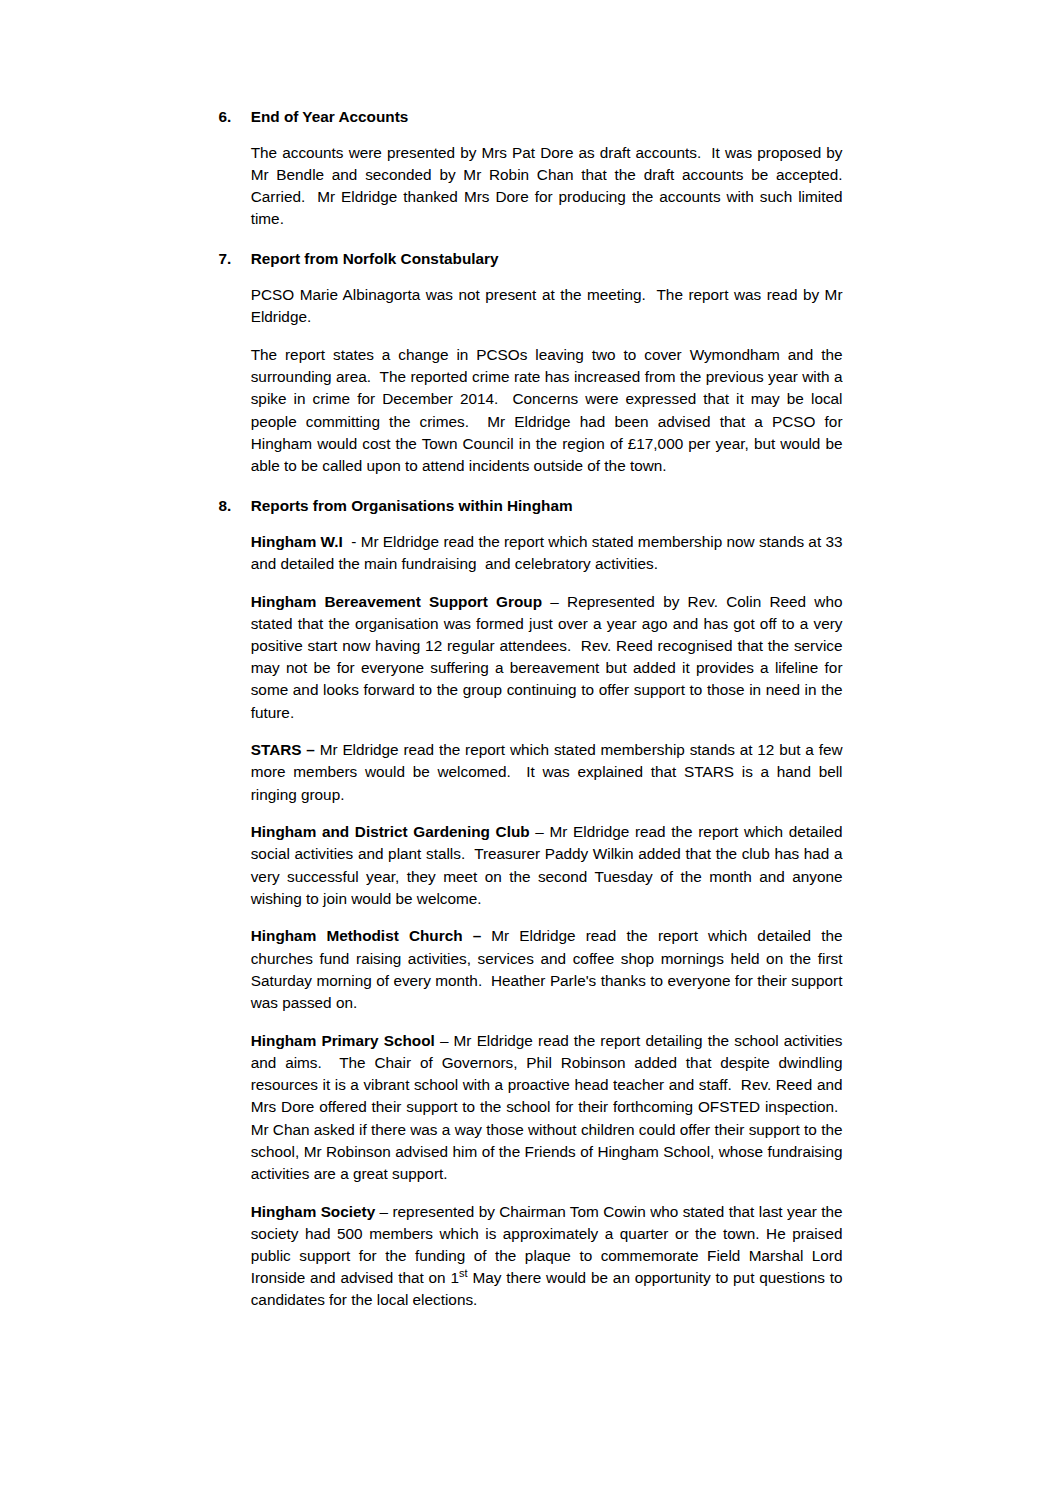6. End of Year Accounts
The accounts were presented by Mrs Pat Dore as draft accounts. It was proposed by Mr Bendle and seconded by Mr Robin Chan that the draft accounts be accepted. Carried. Mr Eldridge thanked Mrs Dore for producing the accounts with such limited time.
7. Report from Norfolk Constabulary
PCSO Marie Albinagorta was not present at the meeting. The report was read by Mr Eldridge.
The report states a change in PCSOs leaving two to cover Wymondham and the surrounding area. The reported crime rate has increased from the previous year with a spike in crime for December 2014. Concerns were expressed that it may be local people committing the crimes. Mr Eldridge had been advised that a PCSO for Hingham would cost the Town Council in the region of £17,000 per year, but would be able to be called upon to attend incidents outside of the town.
8. Reports from Organisations within Hingham
Hingham W.I - Mr Eldridge read the report which stated membership now stands at 33 and detailed the main fundraising and celebratory activities.
Hingham Bereavement Support Group – Represented by Rev. Colin Reed who stated that the organisation was formed just over a year ago and has got off to a very positive start now having 12 regular attendees. Rev. Reed recognised that the service may not be for everyone suffering a bereavement but added it provides a lifeline for some and looks forward to the group continuing to offer support to those in need in the future.
STARS – Mr Eldridge read the report which stated membership stands at 12 but a few more members would be welcomed. It was explained that STARS is a hand bell ringing group.
Hingham and District Gardening Club – Mr Eldridge read the report which detailed social activities and plant stalls. Treasurer Paddy Wilkin added that the club has had a very successful year, they meet on the second Tuesday of the month and anyone wishing to join would be welcome.
Hingham Methodist Church – Mr Eldridge read the report which detailed the churches fund raising activities, services and coffee shop mornings held on the first Saturday morning of every month. Heather Parle's thanks to everyone for their support was passed on.
Hingham Primary School – Mr Eldridge read the report detailing the school activities and aims. The Chair of Governors, Phil Robinson added that despite dwindling resources it is a vibrant school with a proactive head teacher and staff. Rev. Reed and Mrs Dore offered their support to the school for their forthcoming OFSTED inspection. Mr Chan asked if there was a way those without children could offer their support to the school, Mr Robinson advised him of the Friends of Hingham School, whose fundraising activities are a great support.
Hingham Society – represented by Chairman Tom Cowin who stated that last year the society had 500 members which is approximately a quarter or the town. He praised public support for the funding of the plaque to commemorate Field Marshal Lord Ironside and advised that on 1st May there would be an opportunity to put questions to candidates for the local elections.